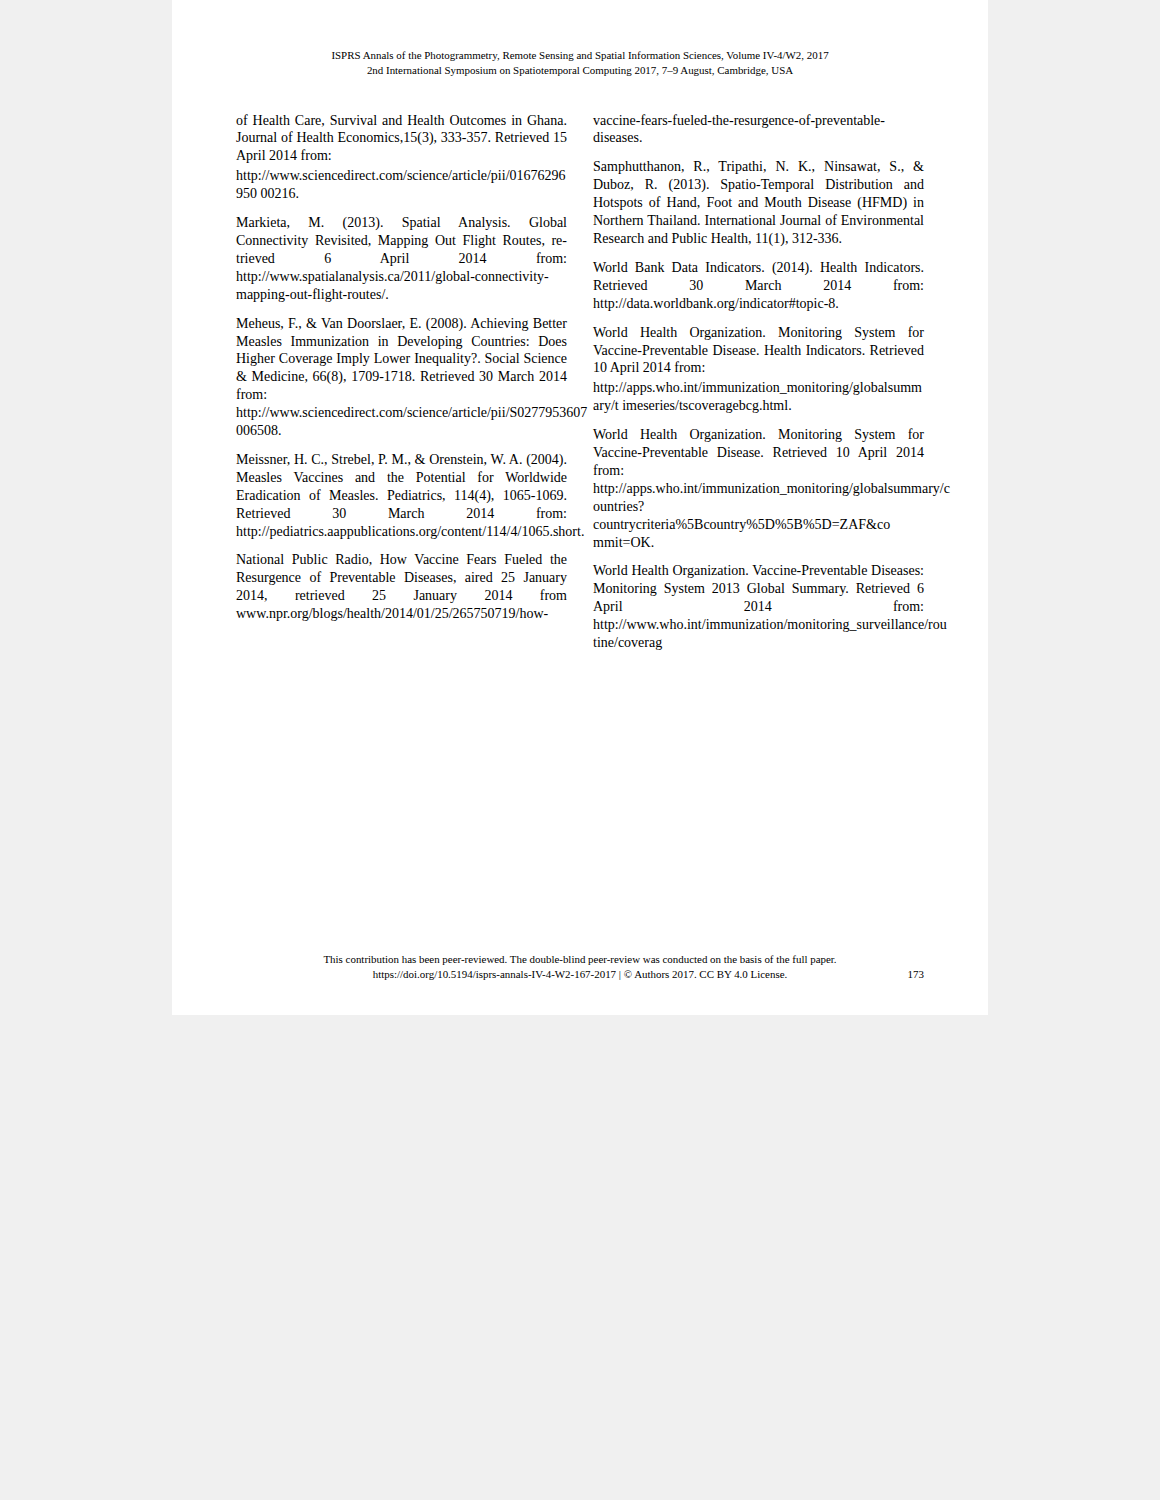ISPRS Annals of the Photogrammetry, Remote Sensing and Spatial Information Sciences, Volume IV-4/W2, 2017
2nd International Symposium on Spatiotemporal Computing 2017, 7–9 August, Cambridge, USA
of Health Care, Survival and Health Outcomes in Ghana. Journal of Health Economics,15(3), 333-357. Retrieved 15 April 2014 from:
http://www.sciencedirect.com/science/article/pii/01676296950 00216.
Markieta, M. (2013). Spatial Analysis. Global Connectivity Revisited, Mapping Out Flight Routes, retrieved 6 April 2014 from: http://www.spatialanalysis.ca/2011/global-connectivity-mapping-out-flight-routes/.
Meheus, F., & Van Doorslaer, E. (2008). Achieving Better Measles Immunization in Developing Countries: Does Higher Coverage Imply Lower Inequality?. Social Science & Medicine, 66(8), 1709-1718. Retrieved 30 March 2014 from: http://www.sciencedirect.com/science/article/pii/S0277953607 006508.
Meissner, H. C., Strebel, P. M., & Orenstein, W. A. (2004). Measles Vaccines and the Potential for Worldwide Eradication of Measles. Pediatrics, 114(4), 1065-1069. Retrieved 30 March 2014 from: http://pediatrics.aappublications.org/content/114/4/1065.short.
National Public Radio, How Vaccine Fears Fueled the Resurgence of Preventable Diseases, aired 25 January 2014, retrieved 25 January 2014 from www.npr.org/blogs/health/2014/01/25/265750719/how-vaccine-fears-fueled-the-resurgence-of-preventable-diseases.
Samphutthanon, R., Tripathi, N. K., Ninsawat, S., & Duboz, R. (2013). Spatio-Temporal Distribution and Hotspots of Hand, Foot and Mouth Disease (HFMD) in Northern Thailand. International Journal of Environmental Research and Public Health, 11(1), 312-336.
World Bank Data Indicators. (2014). Health Indicators. Retrieved 30 March 2014 from: http://data.worldbank.org/indicator#topic-8.
World Health Organization. Monitoring System for Vaccine-Preventable Disease. Health Indicators. Retrieved 10 April 2014 from:
http://apps.who.int/immunization_monitoring/globalsummary/t imeseries/tscoveragebcg.html.
World Health Organization. Monitoring System for Vaccine-Preventable Disease. Retrieved 10 April 2014 from: http://apps.who.int/immunization_monitoring/globalsummary/c ountries?countrycriteria%5Bcountry%5D%5B%5D=ZAF&co mmit=OK.
World Health Organization. Vaccine-Preventable Diseases: Monitoring System 2013 Global Summary. Retrieved 6 April 2014 from: http://www.who.int/immunization/monitoring_surveillance/rou tine/coverag
This contribution has been peer-reviewed. The double-blind peer-review was conducted on the basis of the full paper.
https://doi.org/10.5194/isprs-annals-IV-4-W2-167-2017 | © Authors 2017. CC BY 4.0 License.
173